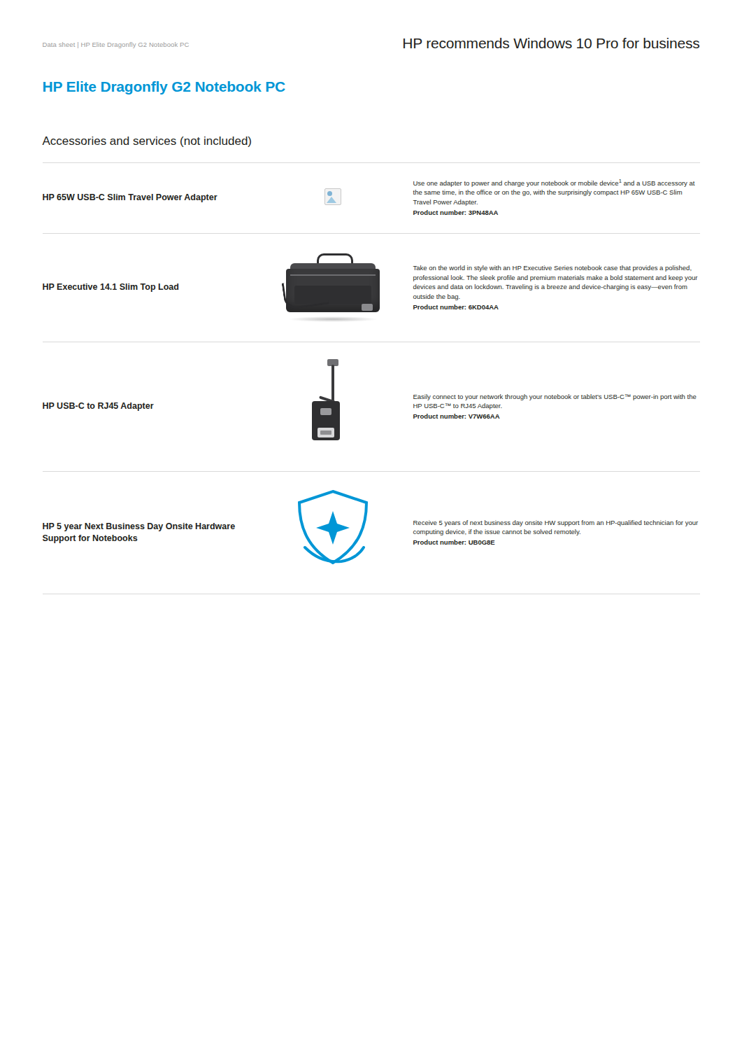Data sheet | HP Elite Dragonfly G2 Notebook PC
HP recommends Windows 10 Pro for business
HP Elite Dragonfly G2 Notebook PC
Accessories and services (not included)
| HP 65W USB-C Slim Travel Power Adapter | | Use one adapter to power and charge your notebook or mobile device 1 and a USB accessory at the same time, in the office or on the go, with the surprisingly compact HP 65W USB-C Slim Travel Power Adapter. Product number: 3PN48AA |
| HP Executive 14.1 Slim Top Load | | Take on the world in style with an HP Executive Series notebook case that provides a polished, professional look. The sleek profile and premium materials make a bold statement and keep your devices and data on lockdown. Traveling is a breeze and device-charging is easy—even from outside the bag. Product number: 6KD04AA |
| HP USB-C to RJ45 Adapter | | Easily connect to your network through your notebook or tablet's USB-C™ power-in port with the HP USB-C™ to RJ45 Adapter. Product number: V7W66AA |
| HP 5 year Next Business Day Onsite Hardware Support for Notebooks | | Receive 5 years of next business day onsite HW support from an HP-qualified technician for your computing device, if the issue cannot be solved remotely. Product number: UB0G8E |